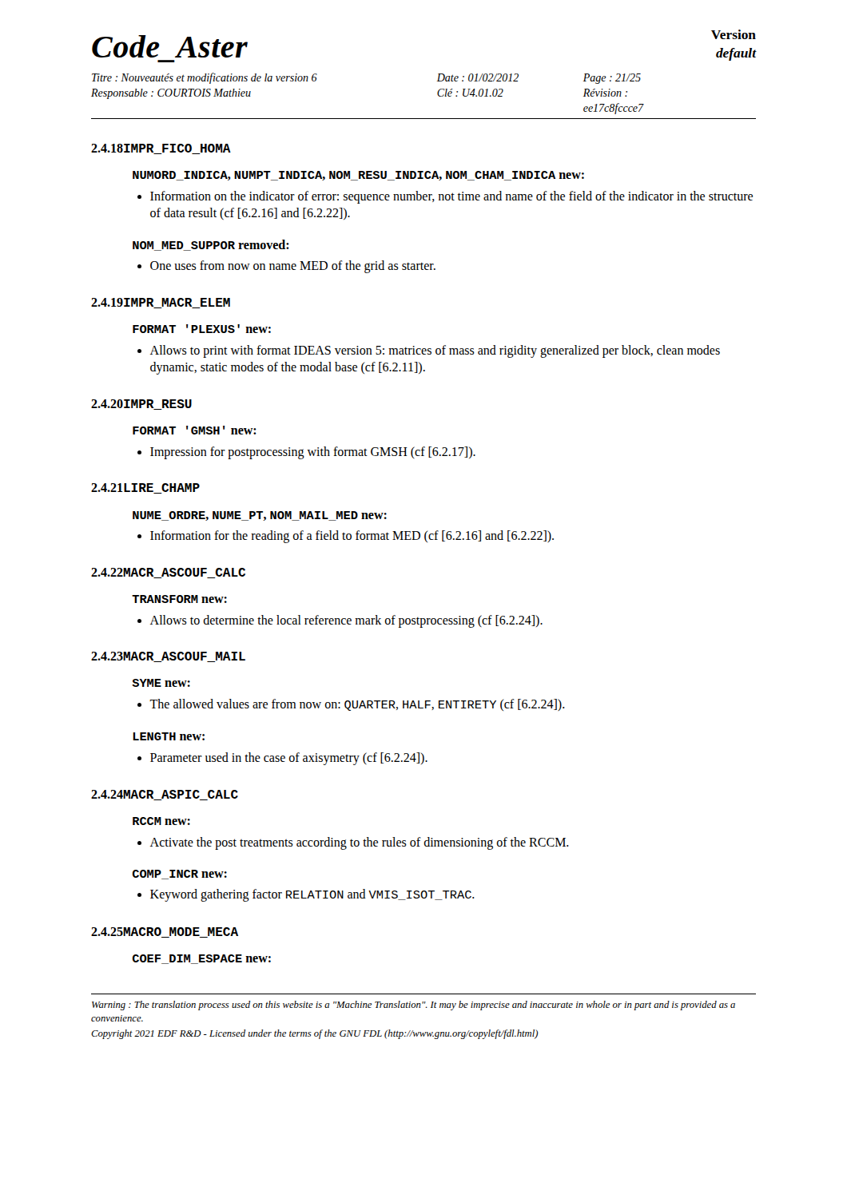Code_Aster
Version
default
| Titre : Nouveautés et modifications de la version 6 | Date : 01/02/2012 | Page : 21/25 |
| Responsable : COURTOIS Mathieu | Clé : U4.01.02 | Révision : ee17c8fccce7 |
2.4.18 IMPR_FICO_HOMA
NUMORD_INDICA, NUMPT_INDICA, NOM_RESU_INDICA, NOM_CHAM_INDICA new:
Information on the indicator of error: sequence number, not time and name of the field of the indicator in the structure of data result (cf [6.2.16] and [6.2.22]).
NOM_MED_SUPPOR removed:
One uses from now on name MED of the grid as starter.
2.4.19 IMPR_MACR_ELEM
FORMAT 'PLEXUS' new:
Allows to print with format IDEAS version 5: matrices of mass and rigidity generalized per block, clean modes dynamic, static modes of the modal base (cf [6.2.11]).
2.4.20 IMPR_RESU
FORMAT 'GMSH' new:
Impression for postprocessing with format GMSH (cf [6.2.17]).
2.4.21 LIRE_CHAMP
NUME_ORDRE, NUME_PT, NOM_MAIL_MED new:
Information for the reading of a field to format MED (cf [6.2.16] and [6.2.22]).
2.4.22 MACR_ASCOUF_CALC
TRANSFORM new:
Allows to determine the local reference mark of postprocessing (cf [6.2.24]).
2.4.23 MACR_ASCOUF_MAIL
SYME new:
The allowed values are from now on: QUARTER, HALF, ENTIRETY (cf [6.2.24]).
LENGTH new:
Parameter used in the case of axisymetry (cf [6.2.24]).
2.4.24 MACR_ASPIC_CALC
RCCM new:
Activate the post treatments according to the rules of dimensioning of the RCCM.
COMP_INCR new:
Keyword gathering factor RELATION and VMIS_ISOT_TRAC.
2.4.25 MACRO_MODE_MECA
COEF_DIM_ESPACE new:
Warning : The translation process used on this website is a "Machine Translation". It may be imprecise and inaccurate in whole or in part and is provided as a convenience.
Copyright 2021 EDF R&D - Licensed under the terms of the GNU FDL (http://www.gnu.org/copyleft/fdl.html)